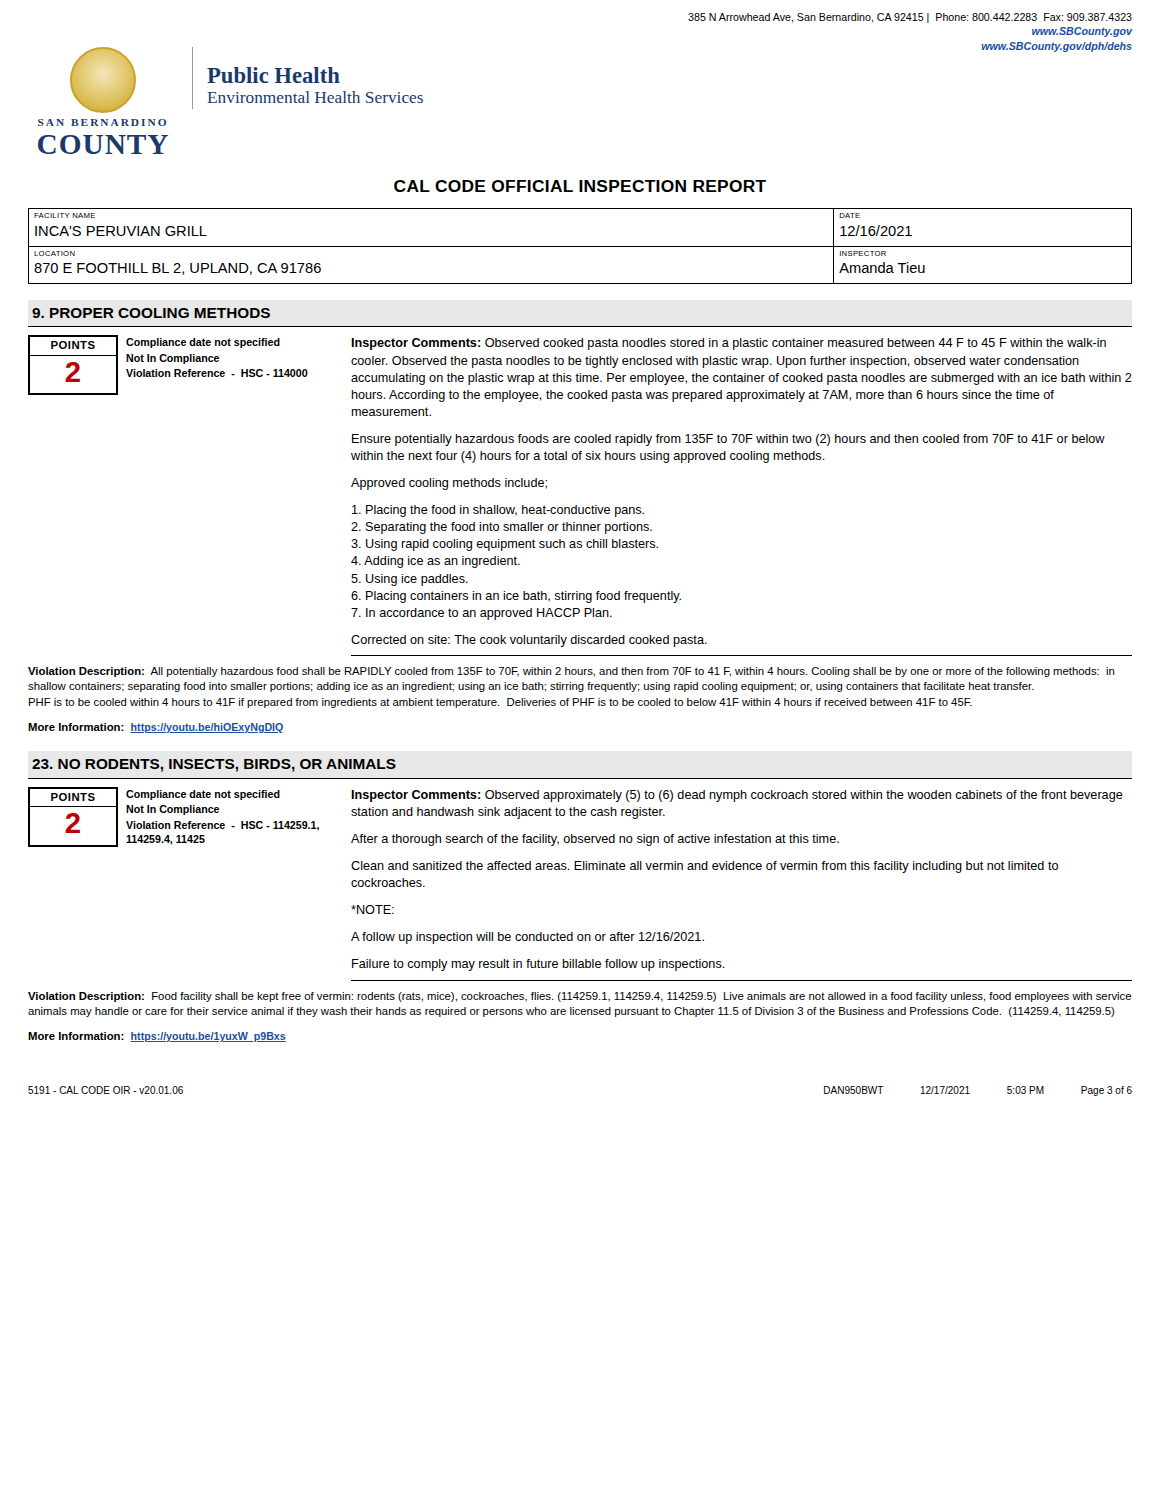385 N Arrowhead Ave, San Bernardino, CA 92415 | Phone: 800.442.2283 Fax: 909.387.4323
www.SBCounty.gov
www.SBCounty.gov/dph/dehs
SAN BERNARDINO
COUNTY
Public Health
Environmental Health Services
CAL CODE OFFICIAL INSPECTION REPORT
| Facility Name INCA'S PERUVIAN GRILL | Date 12/16/2021 |
| Location 870 E FOOTHILL BL 2, UPLAND, CA 91786 | Inspector Amanda Tieu |
9. PROPER COOLING METHODS
POINTS 2
Compliance date not specified
Not In Compliance
Violation Reference - HSC - 114000
Inspector Comments: Observed cooked pasta noodles stored in a plastic container measured between 44 F to 45 F within the walk-in cooler. Observed the pasta noodles to be tightly enclosed with plastic wrap. Upon further inspection, observed water condensation accumulating on the plastic wrap at this time. Per employee, the container of cooked pasta noodles are submerged with an ice bath within 2 hours. According to the employee, the cooked pasta was prepared approximately at 7AM, more than 6 hours since the time of measurement.
Ensure potentially hazardous foods are cooled rapidly from 135F to 70F within two (2) hours and then cooled from 70F to 41F or below within the next four (4) hours for a total of six hours using approved cooling methods.
Approved cooling methods include;
1. Placing the food in shallow, heat-conductive pans.
2. Separating the food into smaller or thinner portions.
3. Using rapid cooling equipment such as chill blasters.
4. Adding ice as an ingredient.
5. Using ice paddles.
6. Placing containers in an ice bath, stirring food frequently.
7. In accordance to an approved HACCP Plan.
Corrected on site: The cook voluntarily discarded cooked pasta.
Violation Description: All potentially hazardous food shall be RAPIDLY cooled from 135F to 70F, within 2 hours, and then from 70F to 41 F, within 4 hours. Cooling shall be by one or more of the following methods: in shallow containers; separating food into smaller portions; adding ice as an ingredient; using an ice bath; stirring frequently; using rapid cooling equipment; or, using containers that facilitate heat transfer.
PHF is to be cooled within 4 hours to 41F if prepared from ingredients at ambient temperature. Deliveries of PHF is to be cooled to below 41F within 4 hours if received between 41F to 45F.
More Information: https://youtu.be/hiOExyNgDIQ
23. NO RODENTS, INSECTS, BIRDS, OR ANIMALS
POINTS 2
Compliance date not specified
Not In Compliance
Violation Reference - HSC - 114259.1, 114259.4, 11425
Inspector Comments: Observed approximately (5) to (6) dead nymph cockroach stored within the wooden cabinets of the front beverage station and handwash sink adjacent to the cash register.
After a thorough search of the facility, observed no sign of active infestation at this time.
Clean and sanitized the affected areas. Eliminate all vermin and evidence of vermin from this facility including but not limited to cockroaches.
*NOTE:
A follow up inspection will be conducted on or after 12/16/2021.
Failure to comply may result in future billable follow up inspections.
Violation Description: Food facility shall be kept free of vermin: rodents (rats, mice), cockroaches, flies. (114259.1, 114259.4, 114259.5) Live animals are not allowed in a food facility unless, food employees with service animals may handle or care for their service animal if they wash their hands as required or persons who are licensed pursuant to Chapter 11.5 of Division 3 of the Business and Professions Code. (114259.4, 114259.5)
More Information: https://youtu.be/1yuxW_p9Bxs
5191 - CAL CODE OIR - v20.01.06
DAN950BWT 12/17/2021 5:03 PM Page 3 of 6